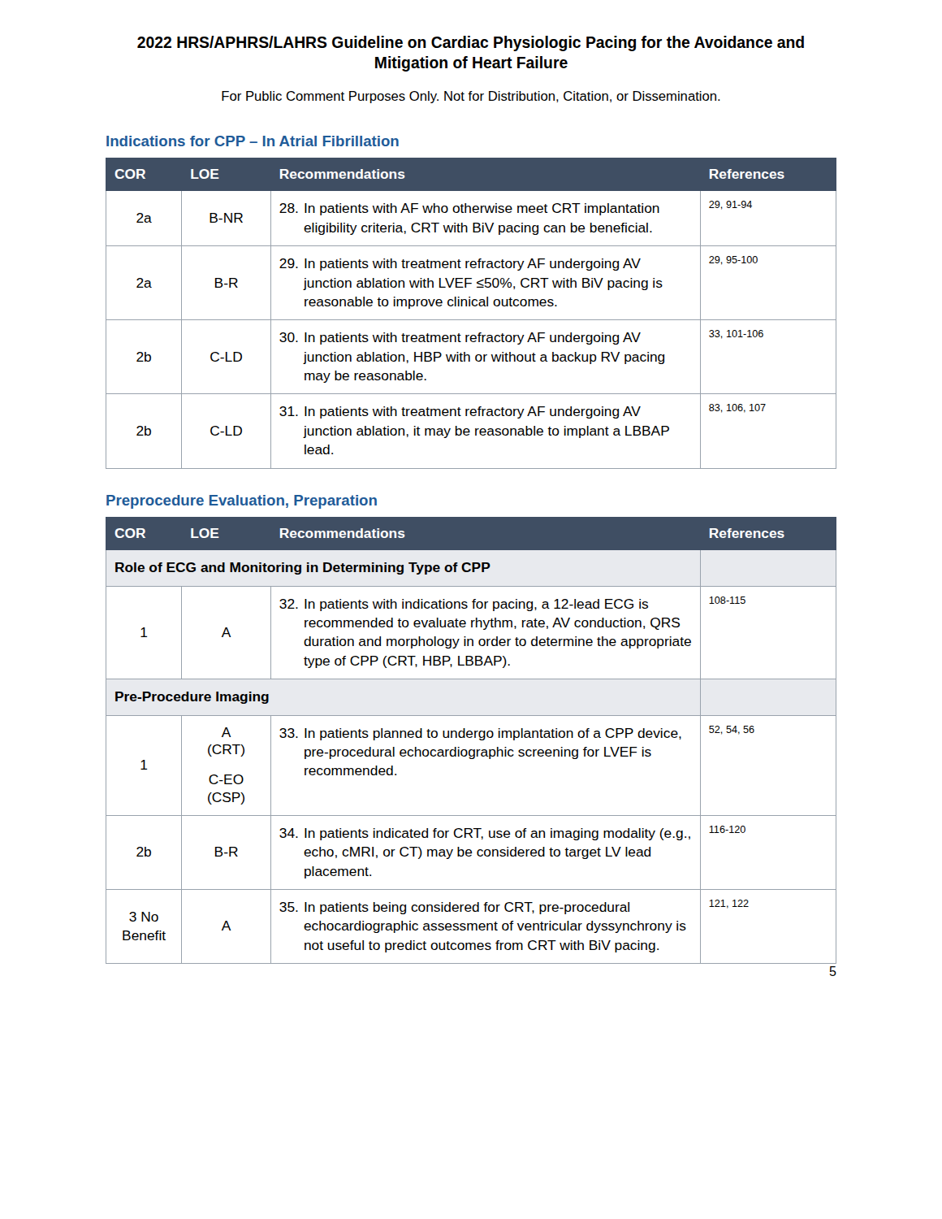2022 HRS/APHRS/LAHRS Guideline on Cardiac Physiologic Pacing for the Avoidance and Mitigation of Heart Failure
For Public Comment Purposes Only. Not for Distribution, Citation, or Dissemination.
Indications for CPP – In Atrial Fibrillation
| COR | LOE | Recommendations | References |
| --- | --- | --- | --- |
| 2a | B-NR | 28. In patients with AF who otherwise meet CRT implantation eligibility criteria, CRT with BiV pacing can be beneficial. | 29, 91-94 |
| 2a | B-R | 29. In patients with treatment refractory AF undergoing AV junction ablation with LVEF ≤50%, CRT with BiV pacing is reasonable to improve clinical outcomes. | 29, 95-100 |
| 2b | C-LD | 30. In patients with treatment refractory AF undergoing AV junction ablation, HBP with or without a backup RV pacing may be reasonable. | 33, 101-106 |
| 2b | C-LD | 31. In patients with treatment refractory AF undergoing AV junction ablation, it may be reasonable to implant a LBBAP lead. | 83, 106, 107 |
Preprocedure Evaluation, Preparation
| COR | LOE | Recommendations | References |
| --- | --- | --- | --- |
| Role of ECG and Monitoring in Determining Type of CPP | |
| 1 | A | 32. In patients with indications for pacing, a 12-lead ECG is recommended to evaluate rhythm, rate, AV conduction, QRS duration and morphology in order to determine the appropriate type of CPP (CRT, HBP, LBBAP). | 108-115 |
| Pre-Procedure Imaging | |
| 1 | A (CRT) C-EO (CSP) | 33. In patients planned to undergo implantation of a CPP device, pre-procedural echocardiographic screening for LVEF is recommended. | 52, 54, 56 |
| 2b | B-R | 34. In patients indicated for CRT, use of an imaging modality (e.g., echo, cMRI, or CT) may be considered to target LV lead placement. | 116-120 |
| 3 No Benefit | A | 35. In patients being considered for CRT, pre-procedural echocardiographic assessment of ventricular dyssynchrony is not useful to predict outcomes from CRT with BiV pacing. | 121, 122 |
5